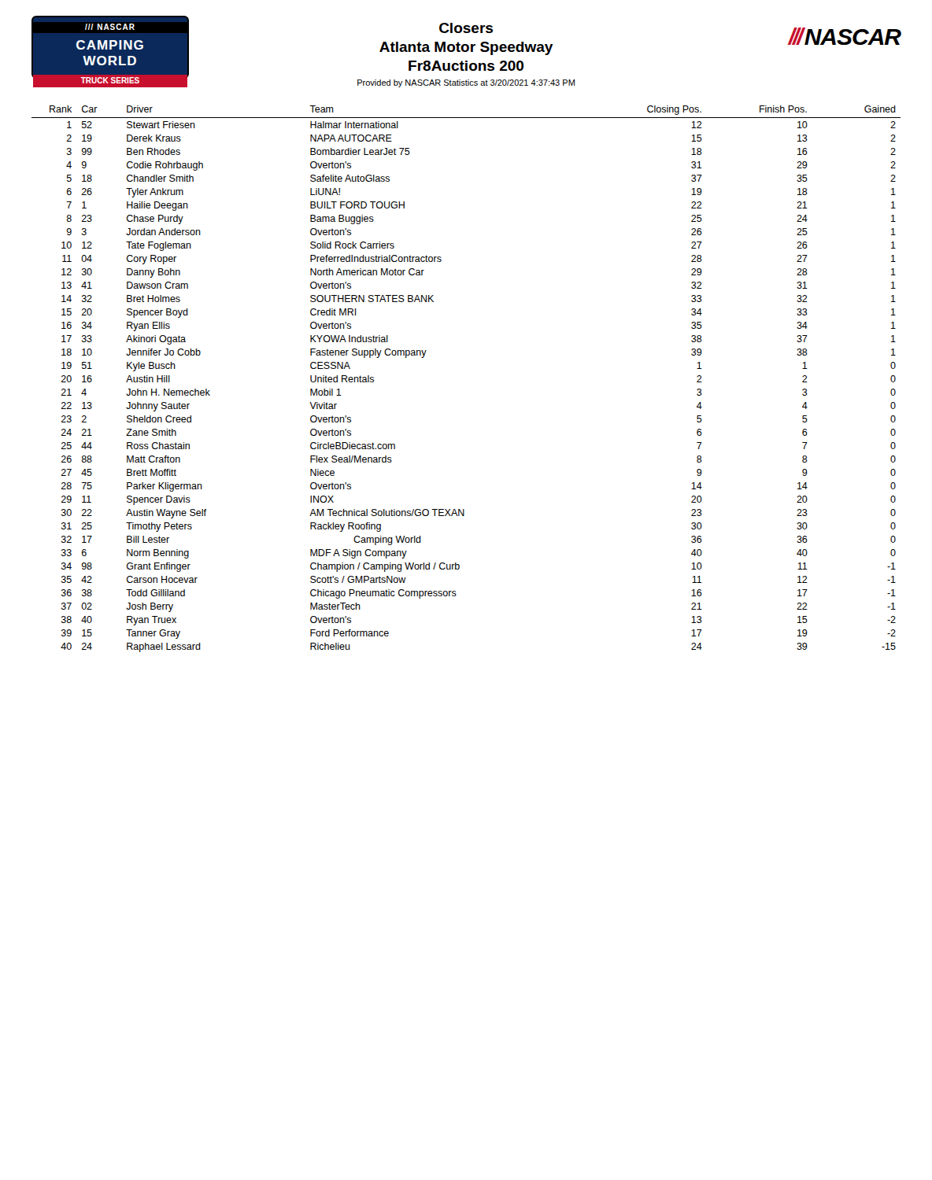/// NASCAR
CAMPING
WORLD
TRUCK SERIES
Closers
Atlanta Motor Speedway
Fr8Auctions 200
Provided by NASCAR Statistics at 3/20/2021 4:37:43 PM
///NASCAR
| Rank | Car | Driver | Team | Closing Pos. | Finish Pos. | Gained |
| --- | --- | --- | --- | --- | --- | --- |
| 1 | 52 | Stewart Friesen | Halmar International | 12 | 10 | 2 |
| 2 | 19 | Derek Kraus | NAPA AUTOCARE | 15 | 13 | 2 |
| 3 | 99 | Ben Rhodes | Bombardier LearJet 75 | 18 | 16 | 2 |
| 4 | 9 | Codie Rohrbaugh | Overton's | 31 | 29 | 2 |
| 5 | 18 | Chandler Smith | Safelite AutoGlass | 37 | 35 | 2 |
| 6 | 26 | Tyler Ankrum | LiUNA! | 19 | 18 | 1 |
| 7 | 1 | Hailie Deegan | BUILT FORD TOUGH | 22 | 21 | 1 |
| 8 | 23 | Chase Purdy | Bama Buggies | 25 | 24 | 1 |
| 9 | 3 | Jordan Anderson | Overton's | 26 | 25 | 1 |
| 10 | 12 | Tate Fogleman | Solid Rock Carriers | 27 | 26 | 1 |
| 11 | 04 | Cory Roper | PreferredIndustrialContractors | 28 | 27 | 1 |
| 12 | 30 | Danny Bohn | North American Motor Car | 29 | 28 | 1 |
| 13 | 41 | Dawson Cram | Overton's | 32 | 31 | 1 |
| 14 | 32 | Bret Holmes | SOUTHERN STATES BANK | 33 | 32 | 1 |
| 15 | 20 | Spencer Boyd | Credit MRI | 34 | 33 | 1 |
| 16 | 34 | Ryan Ellis | Overton's | 35 | 34 | 1 |
| 17 | 33 | Akinori Ogata | KYOWA Industrial | 38 | 37 | 1 |
| 18 | 10 | Jennifer Jo Cobb | Fastener Supply Company | 39 | 38 | 1 |
| 19 | 51 | Kyle Busch | CESSNA | 1 | 1 | 0 |
| 20 | 16 | Austin Hill | United Rentals | 2 | 2 | 0 |
| 21 | 4 | John H. Nemechek | Mobil 1 | 3 | 3 | 0 |
| 22 | 13 | Johnny Sauter | Vivitar | 4 | 4 | 0 |
| 23 | 2 | Sheldon Creed | Overton's | 5 | 5 | 0 |
| 24 | 21 | Zane Smith | Overton's | 6 | 6 | 0 |
| 25 | 44 | Ross Chastain | CircleBDiecast.com | 7 | 7 | 0 |
| 26 | 88 | Matt Crafton | Flex Seal/Menards | 8 | 8 | 0 |
| 27 | 45 | Brett Moffitt | Niece | 9 | 9 | 0 |
| 28 | 75 | Parker Kligerman | Overton's | 14 | 14 | 0 |
| 29 | 11 | Spencer Davis | INOX | 20 | 20 | 0 |
| 30 | 22 | Austin Wayne Self | AM Technical Solutions/GO TEXAN | 23 | 23 | 0 |
| 31 | 25 | Timothy Peters | Rackley Roofing | 30 | 30 | 0 |
| 32 | 17 | Bill Lester | Camping World | 36 | 36 | 0 |
| 33 | 6 | Norm Benning | MDF A Sign Company | 40 | 40 | 0 |
| 34 | 98 | Grant Enfinger | Champion / Camping World / Curb | 10 | 11 | -1 |
| 35 | 42 | Carson Hocevar | Scott's / GMPartsNow | 11 | 12 | -1 |
| 36 | 38 | Todd Gilliland | Chicago Pneumatic Compressors | 16 | 17 | -1 |
| 37 | 02 | Josh Berry | MasterTech | 21 | 22 | -1 |
| 38 | 40 | Ryan Truex | Overton's | 13 | 15 | -2 |
| 39 | 15 | Tanner Gray | Ford Performance | 17 | 19 | -2 |
| 40 | 24 | Raphael Lessard | Richelieu | 24 | 39 | -15 |